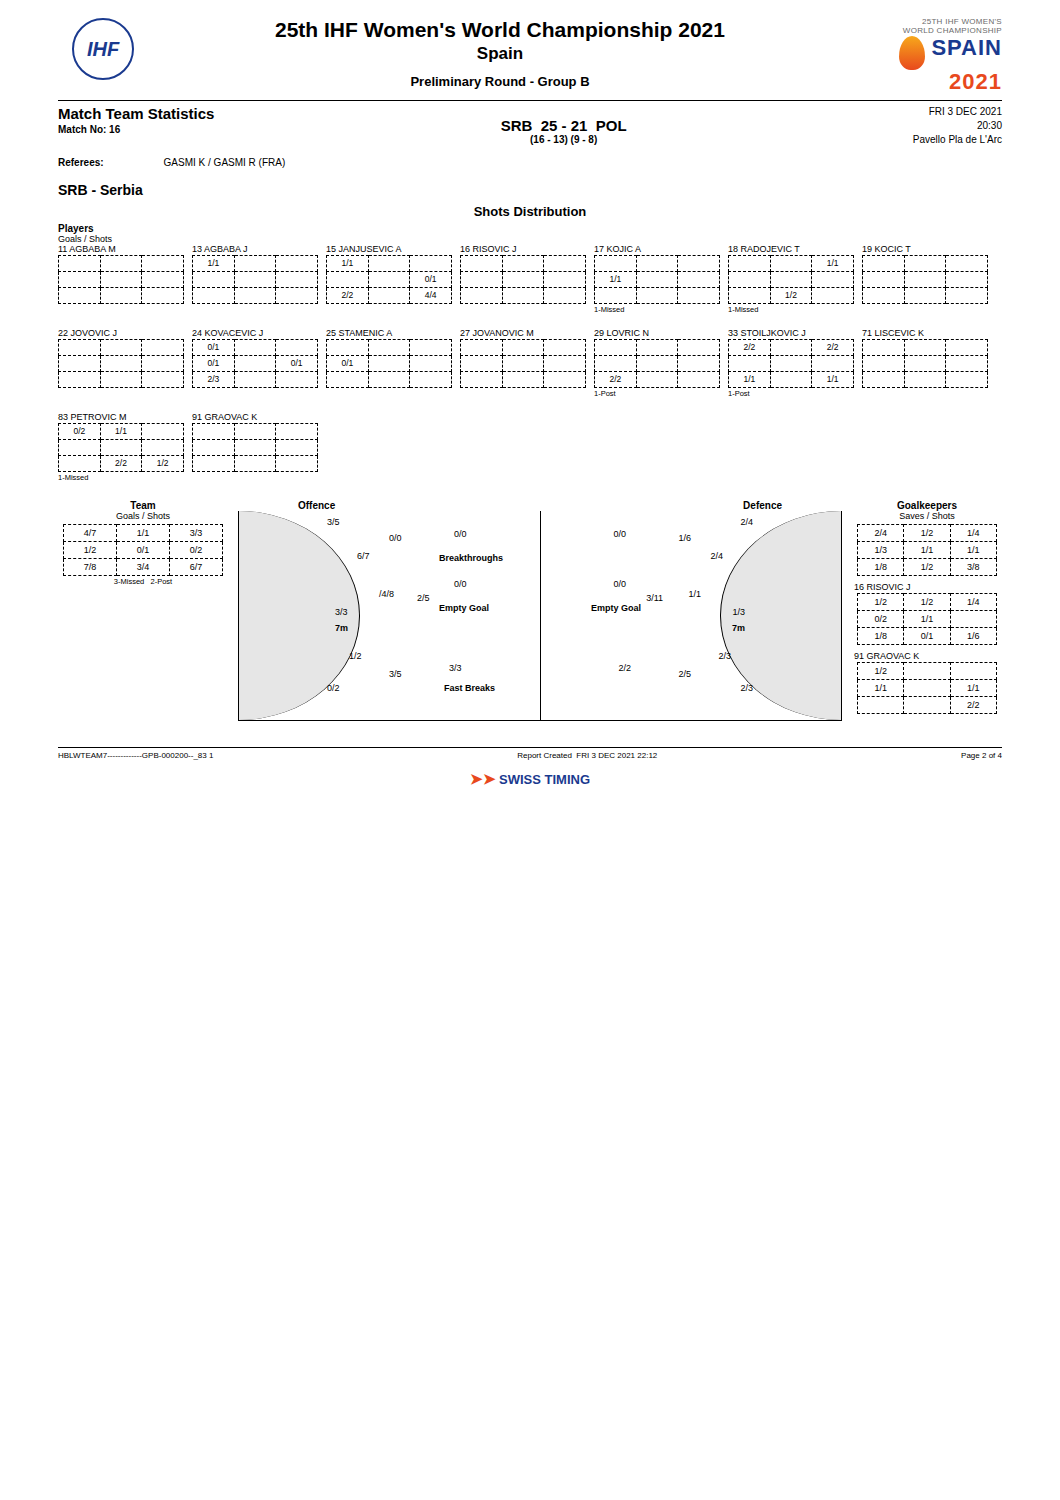IHF
25th IHF Women's World Championship 2021
Spain
Preliminary Round - Group B
25TH IHF WOMEN'S
WORLD CHAMPIONSHIP
SPAIN
2021
Match Team Statistics
Match No: 16
SRB 25 - 21 POL
(16 - 13) (9 - 8)
FRI 3 DEC 2021
20:30
Pavello Pla de L'Arc
Referees: GASMI K / GASMI R (FRA)
SRB - Serbia
Shots Distribution
Players
Goals / Shots
11 AGBABA M
13 AGBABA J
| 1/1 | | |
15 JANJUSEVIC A
| 1/1 | | |
| | | 0/1 |
| 2/2 | | 4/4 |
16 RISOVIC J
17 KOJIC A
| 1/1 | | |
1-Missed
18 RADOJEVIC T
| | | 1/1 |
| | 1/2 | |
1-Missed
19 KOCIC T
22 JOVOVIC J
24 KOVACEVIC J
| 0/1 | | |
| 0/1 | | 0/1 |
| 2/3 | | |
25 STAMENIC A
| 0/1 | | |
27 JOVANOVIC M
29 LOVRIC N
| 2/2 | | |
1-Post
33 STOILJKOVIC J
| 2/2 | | 2/2 |
| 1/1 | | 1/1 |
1-Post
71 LISCEVIC K
83 PETROVIC M
| 0/2 | 1/1 | |
| | 2/2 | 1/2 |
1-Missed
91 GRAOVAC K
Team
Goals / Shots
| 4/7 | 1/1 | 3/3 |
| 1/2 | 0/1 | 0/2 |
| 7/8 | 3/4 | 6/7 |
3-Missed 2-Post
Offence
Defence
3/5 0/0 6/7 0/0 Breakthroughs 0/0 Empty Goal /4/8 2/5 3/3 7m 1/2 3/5 0/2 3/3 Fast Breaks 2/4 1/6 2/4 0/0 0/0 Empty Goal 1/1 3/11 1/3 7m 2/3 2/5 2/3 2/2
Goalkeepers
Saves / Shots
| 2/4 | 1/2 | 1/4 |
| 1/3 | 1/1 | 1/1 |
| 1/8 | 1/2 | 3/8 |
16 RISOVIC J
| 1/2 | 1/2 | 1/4 |
| 0/2 | 1/1 | |
| 1/8 | 0/1 | 1/6 |
91 GRAOVAC K
| 1/2 | | |
| 1/1 | | 1/1 |
| | | 2/2 |
HBLWTEAM7-------------GPB-000200--_83 1
Report Created FRI 3 DEC 2021 22:12
Page 2 of 4
➤➤SWISS TIMING